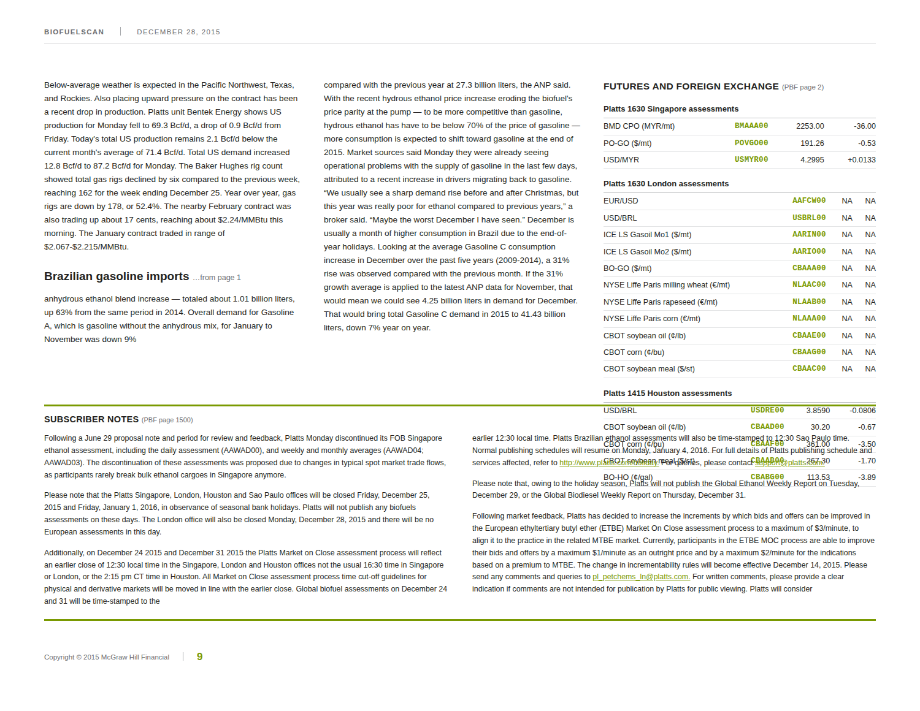Biofuelscan December 28, 2015
Below-average weather is expected in the Pacific Northwest, Texas, and Rockies. Also placing upward pressure on the contract has been a recent drop in production. Platts unit Bentek Energy shows US production for Monday fell to 69.3 Bcf/d, a drop of 0.9 Bcf/d from Friday. Today's total US production remains 2.1 Bcf/d below the current month's average of 71.4 Bcf/d. Total US demand increased 12.8 Bcf/d to 87.2 Bcf/d for Monday. The Baker Hughes rig count showed total gas rigs declined by six compared to the previous week, reaching 162 for the week ending December 25. Year over year, gas rigs are down by 178, or 52.4%. The nearby February contract was also trading up about 17 cents, reaching about $2.24/MMBtu this morning. The January contract traded in range of $2.067-$2.215/MMBtu.
Brazilian gasoline imports …from page 1
anhydrous ethanol blend increase — totaled about 1.01 billion liters, up 63% from the same period in 2014. Overall demand for Gasoline A, which is gasoline without the anhydrous mix, for January to November was down 9%
compared with the previous year at 27.3 billion liters, the ANP said. With the recent hydrous ethanol price increase eroding the biofuel's price parity at the pump — to be more competitive than gasoline, hydrous ethanol has have to be below 70% of the price of gasoline — more consumption is expected to shift toward gasoline at the end of 2015. Market sources said Monday they were already seeing operational problems with the supply of gasoline in the last few days, attributed to a recent increase in drivers migrating back to gasoline. “We usually see a sharp demand rise before and after Christmas, but this year was really poor for ethanol compared to previous years,” a broker said. “Maybe the worst December I have seen.” December is usually a month of higher consumption in Brazil due to the end-of-year holidays. Looking at the average Gasoline C consumption increase in December over the past five years (2009-2014), a 31% rise was observed compared with the previous month. If the 31% growth average is applied to the latest ANP data for November, that would mean we could see 4.25 billion liters in demand for December. That would bring total Gasoline C demand in 2015 to 41.43 billion liters, down 7% year on year.
FUTURES AND FOREIGN EXCHANGE (PBF page 2)
Platts 1630 Singapore assessments
| BMD CPO (MYR/mt) | BMAAA00 | 2253.00 | -36.00 |
| PO-GO ($/mt) | POVGO00 | 191.26 | -0.53 |
| USD/MYR | USMYR00 | 4.2995 | +0.0133 |
Platts 1630 London assessments
| EUR/USD | AAFCW00 | NA | NA |
| USD/BRL | USBRL00 | NA | NA |
| ICE LS Gasoil Mo1 ($/mt) | AARIN00 | NA | NA |
| ICE LS Gasoil Mo2 ($/mt) | AARIO00 | NA | NA |
| BO-GO ($/mt) | CBAAA00 | NA | NA |
| NYSE Liffe Paris milling wheat (€/mt) | NLAAC00 | NA | NA |
| NYSE Liffe Paris rapeseed (€/mt) | NLAAB00 | NA | NA |
| NYSE Liffe Paris corn (€/mt) | NLAAA00 | NA | NA |
| CBOT soybean oil (¢/lb) | CBAAE00 | NA | NA |
| CBOT corn (¢/bu) | CBAAG00 | NA | NA |
| CBOT soybean meal ($/st) | CBAAC00 | NA | NA |
Platts 1415 Houston assessments
| USD/BRL | USDRE00 | 3.8590 | -0.0806 |
| CBOT soybean oil (¢/lb) | CBAAD00 | 30.20 | -0.67 |
| CBOT corn (¢/bu) | CBAAF00 | 361.00 | -3.50 |
| CBOT soybean meal ($/st) | CBAAB00 | 267.30 | -1.70 |
| BO-HO (¢/gal) | CBABG00 | 113.53 | -3.89 |
SUBSCRIBER NOTES (PBF page 1500)
Following a June 29 proposal note and period for review and feedback, Platts Monday discontinued its FOB Singapore ethanol assessment, including the daily assessment (AAWAD00), and weekly and monthly averages (AAWAD04; AAWAD03). The discontinuation of these assessments was proposed due to changes in typical spot market trade flows, as participants rarely break bulk ethanol cargoes in Singapore anymore.
Please note that the Platts Singapore, London, Houston and Sao Paulo offices will be closed Friday, December 25, 2015 and Friday, January 1, 2016, in observance of seasonal bank holidays. Platts will not publish any biofuels assessments on these days. The London office will also be closed Monday, December 28, 2015 and there will be no European assessments in this day.
Additionally, on December 24 2015 and December 31 2015 the Platts Market on Close assessment process will reflect an earlier close of 12:30 local time in the Singapore, London and Houston offices not the usual 16:30 time in Singapore or London, or the 2:15 pm CT time in Houston. All Market on Close assessment process time cut-off guidelines for physical and derivative markets will be moved in line with the earlier close. Global biofuel assessments on December 24 and 31 will be time-stamped to the
earlier 12:30 local time. Platts Brazilian ethanol assessments will also be time-stamped to 12:30 Sao Paulo time. Normal publishing schedules will resume on Monday, January 4, 2016. For full details of Platts publishing schedule and services affected, refer to http://www.platts.com/holiday. For queries, please contact support@platts.com.
Please note that, owing to the holiday season, Platts will not publish the Global Ethanol Weekly Report on Tuesday, December 29, or the Global Biodiesel Weekly Report on Thursday, December 31.
Following market feedback, Platts has decided to increase the increments by which bids and offers can be improved in the European ethyltertiary butyl ether (ETBE) Market On Close assessment process to a maximum of $3/minute, to align it to the practice in the related MTBE market. Currently, participants in the ETBE MOC process are able to improve their bids and offers by a maximum $1/minute as an outright price and by a maximum $2/minute for the indications based on a premium to MTBE. The change in incrementability rules will become effective December 14, 2015. Please send any comments and queries to pl_petchems_ln@platts.com. For written comments, please provide a clear indication if comments are not intended for publication by Platts for public viewing. Platts will consider
Copyright © 2015 McGraw Hill Financial 9